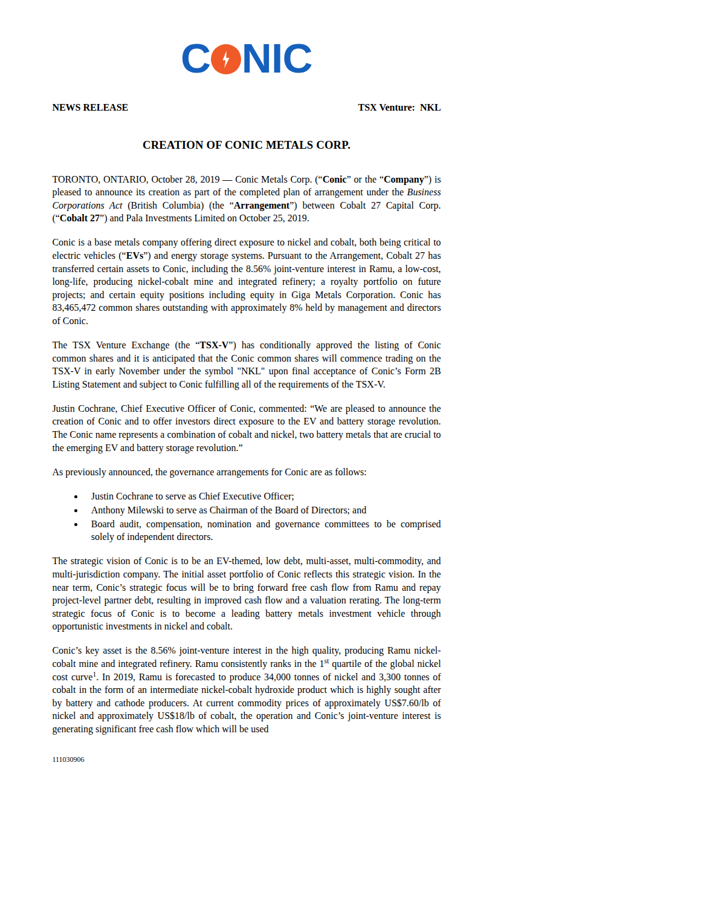C NIC
NEWS RELEASE
TSX Venture: NKL
CREATION OF CONIC METALS CORP.
TORONTO, ONTARIO, October 28, 2019 — Conic Metals Corp. (“Conic” or the “Company”) is pleased to announce its creation as part of the completed plan of arrangement under the Business Corporations Act (British Columbia) (the “Arrangement”) between Cobalt 27 Capital Corp. (“Cobalt 27”) and Pala Investments Limited on October 25, 2019.
Conic is a base metals company offering direct exposure to nickel and cobalt, both being critical to electric vehicles (“EVs”) and energy storage systems. Pursuant to the Arrangement, Cobalt 27 has transferred certain assets to Conic, including the 8.56% joint-venture interest in Ramu, a low-cost, long-life, producing nickel-cobalt mine and integrated refinery; a royalty portfolio on future projects; and certain equity positions including equity in Giga Metals Corporation. Conic has 83,465,472 common shares outstanding with approximately 8% held by management and directors of Conic.
The TSX Venture Exchange (the “TSX-V”) has conditionally approved the listing of Conic common shares and it is anticipated that the Conic common shares will commence trading on the TSX-V in early November under the symbol "NKL" upon final acceptance of Conic’s Form 2B Listing Statement and subject to Conic fulfilling all of the requirements of the TSX-V.
Justin Cochrane, Chief Executive Officer of Conic, commented: “We are pleased to announce the creation of Conic and to offer investors direct exposure to the EV and battery storage revolution. The Conic name represents a combination of cobalt and nickel, two battery metals that are crucial to the emerging EV and battery storage revolution.”
As previously announced, the governance arrangements for Conic are as follows:
Justin Cochrane to serve as Chief Executive Officer;
Anthony Milewski to serve as Chairman of the Board of Directors; and
Board audit, compensation, nomination and governance committees to be comprised solely of independent directors.
The strategic vision of Conic is to be an EV-themed, low debt, multi-asset, multi-commodity, and multi-jurisdiction company. The initial asset portfolio of Conic reflects this strategic vision. In the near term, Conic’s strategic focus will be to bring forward free cash flow from Ramu and repay project-level partner debt, resulting in improved cash flow and a valuation rerating. The long-term strategic focus of Conic is to become a leading battery metals investment vehicle through opportunistic investments in nickel and cobalt.
Conic’s key asset is the 8.56% joint-venture interest in the high quality, producing Ramu nickel-cobalt mine and integrated refinery. Ramu consistently ranks in the 1st quartile of the global nickel cost curve1. In 2019, Ramu is forecasted to produce 34,000 tonnes of nickel and 3,300 tonnes of cobalt in the form of an intermediate nickel-cobalt hydroxide product which is highly sought after by battery and cathode producers. At current commodity prices of approximately US$7.60/lb of nickel and approximately US$18/lb of cobalt, the operation and Conic’s joint-venture interest is generating significant free cash flow which will be used
111030906